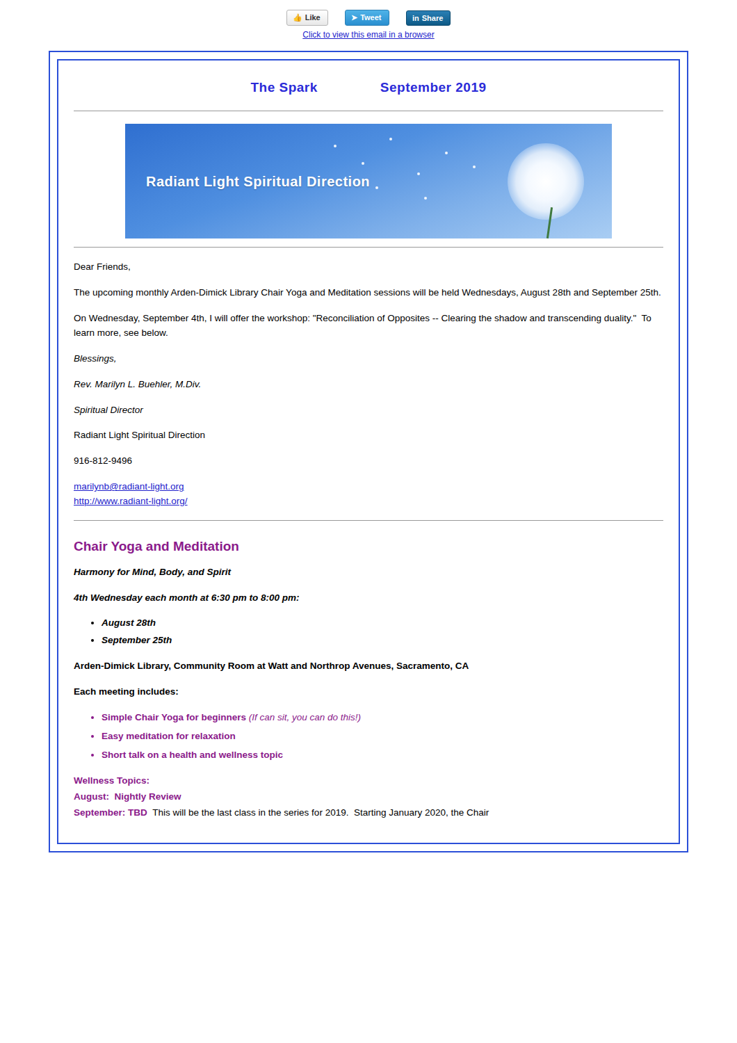👍Like ➤Tweet in Share
Click to view this email in a browser
The SparkSeptember 2019
Radiant Light Spiritual Direction
Dear Friends,
The upcoming monthly Arden-Dimick Library Chair Yoga and Meditation sessions will be held Wednesdays, August 28th and September 25th.
On Wednesday, September 4th, I will offer the workshop: "Reconciliation of Opposites -- Clearing the shadow and transcending duality." To learn more, see below.
Blessings,
Rev. Marilyn L. Buehler, M.Div.
Spiritual Director
Radiant Light Spiritual Direction
916-812-9496
marilynb@radiant-light.org
http://www.radiant-light.org/
Chair Yoga and Meditation
Harmony for Mind, Body, and Spirit
4th Wednesday each month at 6:30 pm to 8:00 pm:
August 28th
September 25th
Arden-Dimick Library, Community Room at Watt and Northrop Avenues, Sacramento, CA
Each meeting includes:
Simple Chair Yoga for beginners (If can sit, you can do this!)
Easy meditation for relaxation
Short talk on a health and wellness topic
Wellness Topics:
August: Nightly Review
September: TBD This will be the last class in the series for 2019. Starting January 2020, the Chair